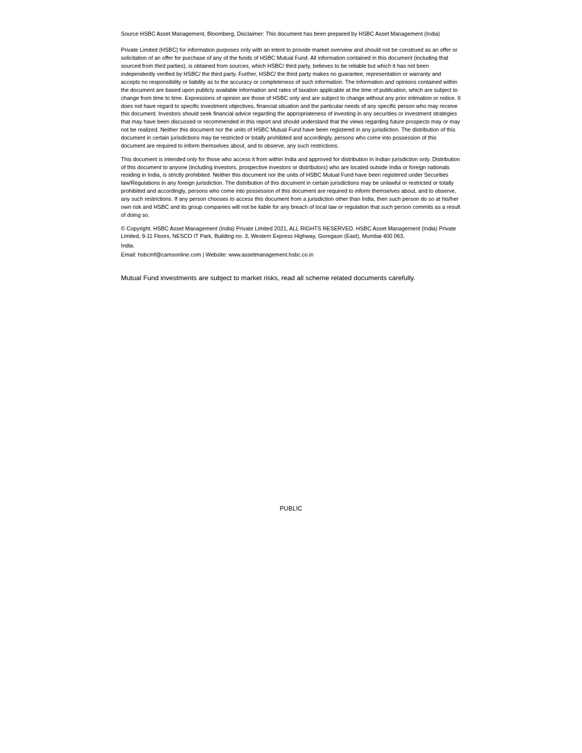Source HSBC Asset Management, Bloomberg, Disclaimer: This document has been prepared by HSBC Asset Management (India)
Private Limited (HSBC) for information purposes only with an intent to provide market overview and should not be construed as an offer or solicitation of an offer for purchase of any of the funds of HSBC Mutual Fund. All information contained in this document (including that sourced from third parties), is obtained from sources, which HSBC/ third party, believes to be reliable but which it has not been independently verified by HSBC/ the third party. Further, HSBC/ the third party makes no guarantee, representation or warranty and accepts no responsibility or liability as to the accuracy or completeness of such information. The information and opinions contained within the document are based upon publicly available information and rates of taxation applicable at the time of publication, which are subject to change from time to time. Expressions of opinion are those of HSBC only and are subject to change without any prior intimation or notice. It does not have regard to specific investment objectives, financial situation and the particular needs of any specific person who may receive this document. Investors should seek financial advice regarding the appropriateness of investing in any securities or investment strategies that may have been discussed or recommended in this report and should understand that the views regarding future prospects may or may not be realized. Neither this document nor the units of HSBC Mutual Fund have been registered in any jurisdiction. The distribution of this document in certain jurisdictions may be restricted or totally prohibited and accordingly, persons who come into possession of this document are required to inform themselves about, and to observe, any such restrictions.
This document is intended only for those who access it from within India and approved for distribution in Indian jurisdiction only. Distribution of this document to anyone (including investors, prospective investors or distributors) who are located outside India or foreign nationals residing in India, is strictly prohibited. Neither this document nor the units of HSBC Mutual Fund have been registered under Securities law/Regulations in any foreign jurisdiction. The distribution of this document in certain jurisdictions may be unlawful or restricted or totally prohibited and accordingly, persons who come into possession of this document are required to inform themselves about, and to observe, any such restrictions. If any person chooses to access this document from a jurisdiction other than India, then such person do so at his/her own risk and HSBC and its group companies will not be liable for any breach of local law or regulation that such person commits as a result of doing so.
© Copyright. HSBC Asset Management (India) Private Limited 2021, ALL RIGHTS RESERVED. HSBC Asset Management (India) Private Limited, 9-11 Floors, NESCO IT Park, Building no. 3, Western Express Highway, Goregaon (East), Mumbai 400 063,
India.
Email: hsbcmf@camsonline.com | Website: www.assetmanagement.hsbc.co.in
Mutual Fund investments are subject to market risks, read all scheme related documents carefully.
PUBLIC